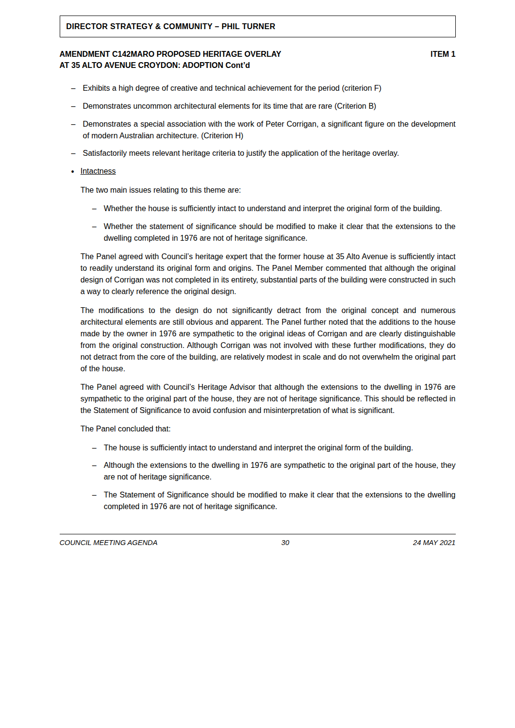DIRECTOR STRATEGY & COMMUNITY – PHIL TURNER
ITEM 1 AMENDMENT C142MARO PROPOSED HERITAGE OVERLAY
AT 35 ALTO AVENUE CROYDON: ADOPTION Cont’d
Exhibits a high degree of creative and technical achievement for the period (criterion F)
Demonstrates uncommon architectural elements for its time that are rare (Criterion B)
Demonstrates a special association with the work of Peter Corrigan, a significant figure on the development of modern Australian architecture. (Criterion H)
Satisfactorily meets relevant heritage criteria to justify the application of the heritage overlay.
Intactness
The two main issues relating to this theme are:
Whether the house is sufficiently intact to understand and interpret the original form of the building.
Whether the statement of significance should be modified to make it clear that the extensions to the dwelling completed in 1976 are not of heritage significance.
The Panel agreed with Council’s heritage expert that the former house at 35 Alto Avenue is sufficiently intact to readily understand its original form and origins. The Panel Member commented that although the original design of Corrigan was not completed in its entirety, substantial parts of the building were constructed in such a way to clearly reference the original design.
The modifications to the design do not significantly detract from the original concept and numerous architectural elements are still obvious and apparent. The Panel further noted that the additions to the house made by the owner in 1976 are sympathetic to the original ideas of Corrigan and are clearly distinguishable from the original construction. Although Corrigan was not involved with these further modifications, they do not detract from the core of the building, are relatively modest in scale and do not overwhelm the original part of the house.
The Panel agreed with Council’s Heritage Advisor that although the extensions to the dwelling in 1976 are sympathetic to the original part of the house, they are not of heritage significance. This should be reflected in the Statement of Significance to avoid confusion and misinterpretation of what is significant.
The Panel concluded that:
The house is sufficiently intact to understand and interpret the original form of the building.
Although the extensions to the dwelling in 1976 are sympathetic to the original part of the house, they are not of heritage significance.
The Statement of Significance should be modified to make it clear that the extensions to the dwelling completed in 1976 are not of heritage significance.
COUNCIL MEETING AGENDA 30 24 MAY 2021